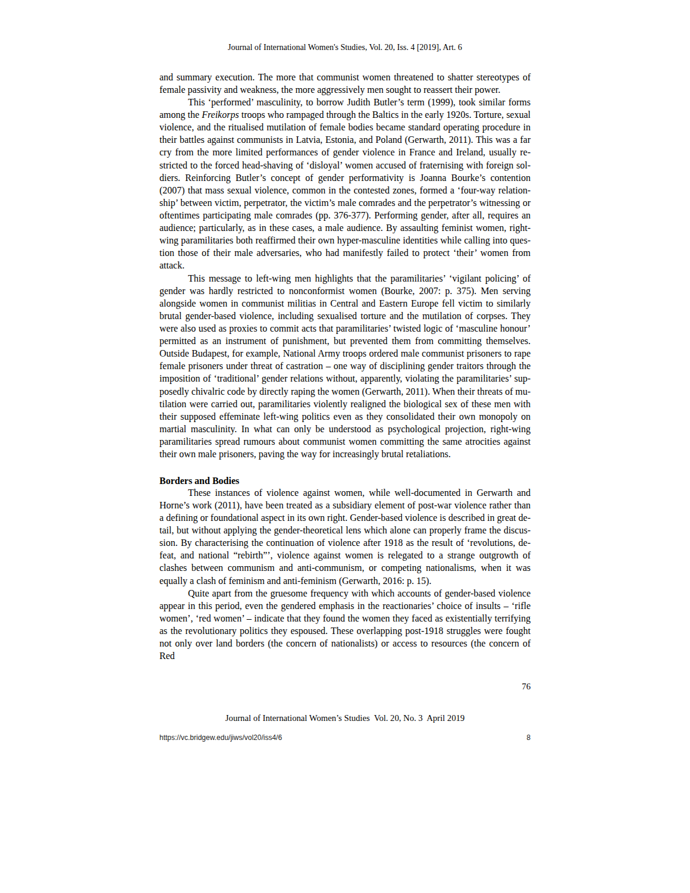Journal of International Women's Studies, Vol. 20, Iss. 4 [2019], Art. 6
and summary execution. The more that communist women threatened to shatter stereotypes of female passivity and weakness, the more aggressively men sought to reassert their power.
This ‘performed’ masculinity, to borrow Judith Butler’s term (1999), took similar forms among the Freikorps troops who rampaged through the Baltics in the early 1920s. Torture, sexual violence, and the ritualised mutilation of female bodies became standard operating procedure in their battles against communists in Latvia, Estonia, and Poland (Gerwarth, 2011). This was a far cry from the more limited performances of gender violence in France and Ireland, usually restricted to the forced head-shaving of ‘disloyal’ women accused of fraternising with foreign soldiers. Reinforcing Butler’s concept of gender performativity is Joanna Bourke’s contention (2007) that mass sexual violence, common in the contested zones, formed a ‘four-way relationship’ between victim, perpetrator, the victim’s male comrades and the perpetrator’s witnessing or oftentimes participating male comrades (pp. 376-377). Performing gender, after all, requires an audience; particularly, as in these cases, a male audience. By assaulting feminist women, right-wing paramilitaries both reaffirmed their own hyper-masculine identities while calling into question those of their male adversaries, who had manifestly failed to protect ‘their’ women from attack.
This message to left-wing men highlights that the paramilitaries’ ‘vigilant policing’ of gender was hardly restricted to nonconformist women (Bourke, 2007: p. 375). Men serving alongside women in communist militias in Central and Eastern Europe fell victim to similarly brutal gender-based violence, including sexualised torture and the mutilation of corpses. They were also used as proxies to commit acts that paramilitaries’ twisted logic of ‘masculine honour’ permitted as an instrument of punishment, but prevented them from committing themselves. Outside Budapest, for example, National Army troops ordered male communist prisoners to rape female prisoners under threat of castration – one way of disciplining gender traitors through the imposition of ‘traditional’ gender relations without, apparently, violating the paramilitaries’ supposedly chivalric code by directly raping the women (Gerwarth, 2011). When their threats of mutilation were carried out, paramilitaries violently realigned the biological sex of these men with their supposed effeminate left-wing politics even as they consolidated their own monopoly on martial masculinity. In what can only be understood as psychological projection, right-wing paramilitaries spread rumours about communist women committing the same atrocities against their own male prisoners, paving the way for increasingly brutal retaliations.
Borders and Bodies
These instances of violence against women, while well-documented in Gerwarth and Horne’s work (2011), have been treated as a subsidiary element of post-war violence rather than a defining or foundational aspect in its own right. Gender-based violence is described in great detail, but without applying the gender-theoretical lens which alone can properly frame the discussion. By characterising the continuation of violence after 1918 as the result of ‘revolutions, defeat, and national “rebirth”’, violence against women is relegated to a strange outgrowth of clashes between communism and anti-communism, or competing nationalisms, when it was equally a clash of feminism and anti-feminism (Gerwarth, 2016: p. 15).
Quite apart from the gruesome frequency with which accounts of gender-based violence appear in this period, even the gendered emphasis in the reactionaries’ choice of insults – ‘rifle women’, ‘red women’ – indicate that they found the women they faced as existentially terrifying as the revolutionary politics they espoused. These overlapping post-1918 struggles were fought not only over land borders (the concern of nationalists) or access to resources (the concern of Red
76
Journal of International Women’s Studies Vol. 20, No. 3 April 2019
https://vc.bridgew.edu/jiws/vol20/iss4/6 8